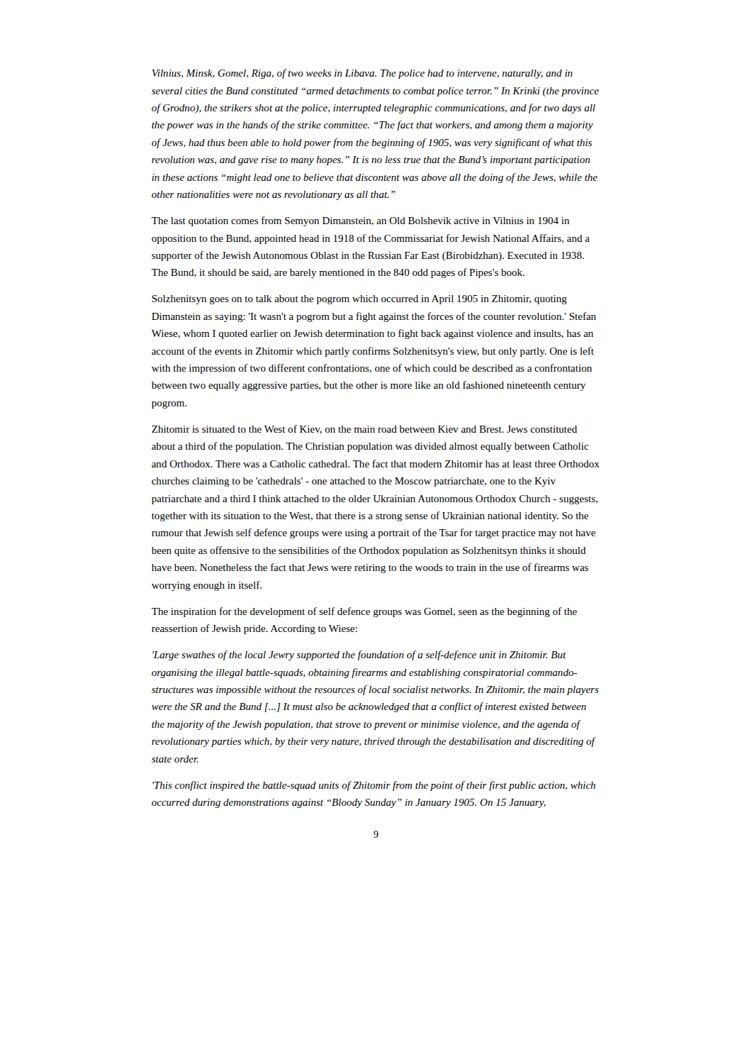Vilnius, Minsk, Gomel, Riga, of two weeks in Libava. The police had to intervene, naturally, and in several cities the Bund constituted “armed detachments to combat police terror.” In Krinki (the province of Grodno), the strikers shot at the police, interrupted telegraphic communications, and for two days all the power was in the hands of the strike committee. “The fact that workers, and among them a majority of Jews, had thus been able to hold power from the beginning of 1905, was very significant of what this revolution was, and gave rise to many hopes.” It is no less true that the Bund’s important participation in these actions “might lead one to believe that discontent was above all the doing of the Jews, while the other nationalities were not as revolutionary as all that.”
The last quotation comes from Semyon Dimanstein, an Old Bolshevik active in Vilnius in 1904 in opposition to the Bund, appointed head in 1918 of the Commissariat for Jewish National Affairs, and a supporter of the Jewish Autonomous Oblast in the Russian Far East (Birobidzhan). Executed in 1938. The Bund, it should be said, are barely mentioned in the 840 odd pages of Pipes's book.
Solzhenitsyn goes on to talk about the pogrom which occurred in April 1905 in Zhitomir, quoting Dimanstein as saying: 'It wasn't a pogrom but a fight against the forces of the counter revolution.' Stefan Wiese, whom I quoted earlier on Jewish determination to fight back against violence and insults, has an account of the events in Zhitomir which partly confirms Solzhenitsyn's view, but only partly. One is left with the impression of two different confrontations, one of which could be described as a confrontation between two equally aggressive parties, but the other is more like an old fashioned nineteenth century pogrom.
Zhitomir is situated to the West of Kiev, on the main road between Kiev and Brest. Jews constituted about a third of the population. The Christian population was divided almost equally between Catholic and Orthodox. There was a Catholic cathedral. The fact that modern Zhitomir has at least three Orthodox churches claiming to be 'cathedrals' - one attached to the Moscow patriarchate, one to the Kyiv patriarchate and a third I think attached to the older Ukrainian Autonomous Orthodox Church - suggests, together with its situation to the West, that there is a strong sense of Ukrainian national identity. So the rumour that Jewish self defence groups were using a portrait of the Tsar for target practice may not have been quite as offensive to the sensibilities of the Orthodox population as Solzhenitsyn thinks it should have been. Nonetheless the fact that Jews were retiring to the woods to train in the use of firearms was worrying enough in itself.
The inspiration for the development of self defence groups was Gomel, seen as the beginning of the reassertion of Jewish pride. According to Wiese:
'Large swathes of the local Jewry supported the foundation of a self-defence unit in Zhitomir. But organising the illegal battle-squads, obtaining firearms and establishing conspiratorial commando-structures was impossible without the resources of local socialist networks. In Zhitomir, the main players were the SR and the Bund [...] It must also be acknowledged that a conflict of interest existed between the majority of the Jewish population, that strove to prevent or minimise violence, and the agenda of revolutionary parties which, by their very nature, thrived through the destabilisation and discrediting of state order.
'This conflict inspired the battle-squad units of Zhitomir from the point of their first public action, which occurred during demonstrations against “Bloody Sunday” in January 1905. On 15 January,
9